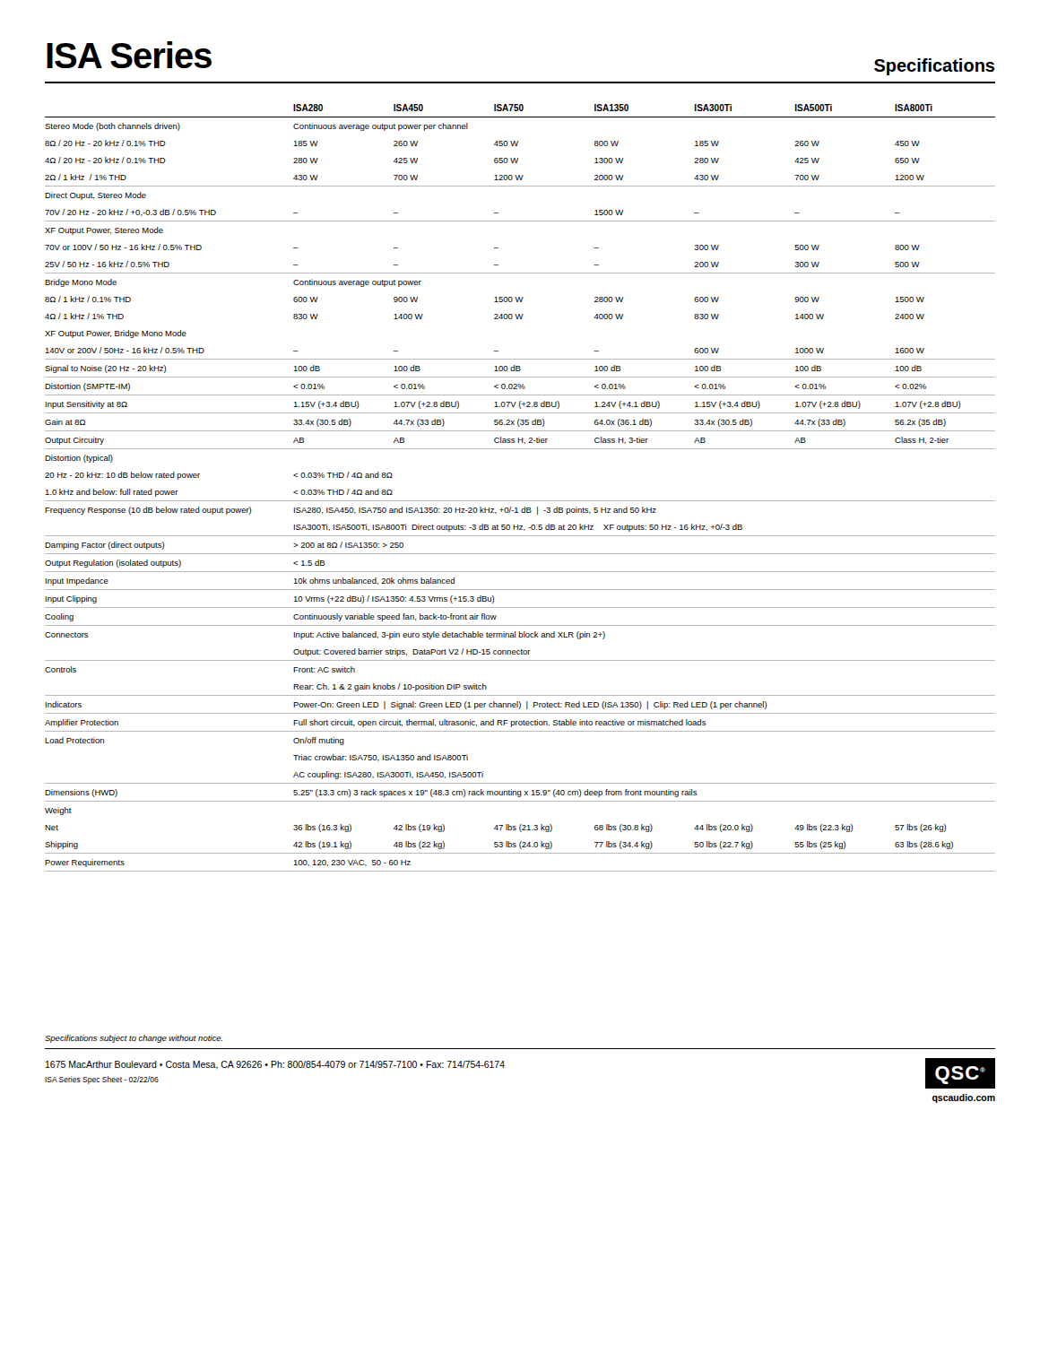ISA Series
Specifications
| | ISA280 | ISA450 | ISA750 | ISA1350 | ISA300Ti | ISA500Ti | ISA800Ti |
| --- | --- | --- | --- | --- | --- | --- | --- |
| Stereo Mode (both channels driven) | Continuous average output power per channel |
| 8Ω / 20 Hz - 20 kHz / 0.1% THD | 185 W | 260 W | 450 W | 800 W | 185 W | 260 W | 450 W |
| 4Ω / 20 Hz - 20 kHz / 0.1% THD | 280 W | 425 W | 650 W | 1300 W | 280 W | 425 W | 650 W |
| 2Ω / 1 kHz / 1% THD | 430 W | 700 W | 1200 W | 2000 W | 430 W | 700 W | 1200 W |
| Direct Ouput, Stereo Mode | | | | | | | |
| 70V / 20 Hz - 20 kHz / +0,-0.3 dB / 0.5% THD | – | – | – | 1500 W | – | – | – |
| XF Output Power, Stereo Mode | | | | | | | |
| 70V or 100V / 50 Hz - 16 kHz / 0.5% THD | – | – | – | – | 300 W | 500 W | 800 W |
| 25V / 50 Hz - 16 kHz / 0.5% THD | – | – | – | – | 200 W | 300 W | 500 W |
| Bridge Mono Mode | Continuous average output power |
| 8Ω / 1 kHz / 0.1% THD | 600 W | 900 W | 1500 W | 2800 W | 600 W | 900 W | 1500 W |
| 4Ω / 1 kHz / 1% THD | 830 W | 1400 W | 2400 W | 4000 W | 830 W | 1400 W | 2400 W |
| XF Output Power, Bridge Mono Mode | | | | | | | |
| 140V or 200V / 50Hz - 16 kHz / 0.5% THD | – | – | – | – | 600 W | 1000 W | 1600 W |
| Signal to Noise (20 Hz - 20 kHz) | 100 dB | 100 dB | 100 dB | 100 dB | 100 dB | 100 dB | 100 dB |
| Distortion (SMPTE-IM) | < 0.01% | < 0.01% | < 0.02% | < 0.01% | < 0.01% | < 0.01% | < 0.02% |
| Input Sensitivity at 8Ω | 1.15V (+3.4 dBU) | 1.07V (+2.8 dBU) | 1.07V (+2.8 dBU) | 1.24V (+4.1 dBU) | 1.15V (+3.4 dBU) | 1.07V (+2.8 dBU) | 1.07V (+2.8 dBU) |
| Gain at 8Ω | 33.4x (30.5 dB) | 44.7x (33 dB) | 56.2x (35 dB) | 64.0x (36.1 dB) | 33.4x (30.5 dB) | 44.7x (33 dB) | 56.2x (35 dB) |
| Output Circuitry | AB | AB | Class H, 2-tier | Class H, 3-tier | AB | AB | Class H, 2-tier |
| Distortion (typical) | |
| 20 Hz - 20 kHz: 10 dB below rated power | < 0.03% THD / 4Ω and 8Ω |
| 1.0 kHz and below: full rated power | < 0.03% THD / 4Ω and 8Ω |
| Frequency Response (10 dB below rated ouput power) | ISA280, ISA450, ISA750 and ISA1350: 20 Hz-20 kHz, +0/-1 dB / -3 dB points, 5 Hz and 50 kHz |
| | ISA300Ti, ISA500Ti, ISA800Ti Direct outputs: -3 dB at 50 Hz, -0.5 dB at 20 kHz XF outputs: 50 Hz - 16 kHz, +0/-3 dB |
| Damping Factor (direct outputs) | > 200 at 8Ω / ISA1350: > 250 |
| Output Regulation (isolated outputs) | < 1.5 dB |
| Input Impedance | 10k ohms unbalanced, 20k ohms balanced |
| Input Clipping | 10 Vrms (+22 dBu) / ISA1350: 4.53 Vrms (+15.3 dBu) |
| Cooling | Continuously variable speed fan, back-to-front air flow |
| Connectors | Input: Active balanced, 3-pin euro style detachable terminal block and XLR (pin 2+) |
| | Output: Covered barrier strips, DataPort V2 / HD-15 connector |
| Controls | Front: AC switch |
| | Rear: Ch. 1 & 2 gain knobs / 10-position DIP switch |
| Indicators | Power-On: Green LED / Signal: Green LED (1 per channel) / Protect: Red LED (ISA 1350) / Clip: Red LED (1 per channel) |
| Amplifier Protection | Full short circuit, open circuit, thermal, ultrasonic, and RF protection. Stable into reactive or mismatched loads |
| Load Protection | On/off muting |
| | Triac crowbar: ISA750, ISA1350 and ISA800Ti |
| | AC coupling: ISA280, ISA300Ti, ISA450, ISA500Ti |
| Dimensions (HWD) | 5.25" (13.3 cm) 3 rack spaces x 19" (48.3 cm) rack mounting x 15.9" (40 cm) deep from front mounting rails |
| Weight | |
| Net | 36 lbs (16.3 kg) | 42 lbs (19 kg) | 47 lbs (21.3 kg) | 68 lbs (30.8 kg) | 44 lbs (20.0 kg) | 49 lbs (22.3 kg) | 57 lbs (26 kg) |
| Shipping | 42 lbs (19.1 kg) | 48 lbs (22 kg) | 53 lbs (24.0 kg) | 77 lbs (34.4 kg) | 50 lbs (22.7 kg) | 55 lbs (25 kg) | 63 lbs (28.6 kg) |
| Power Requirements | 100, 120, 230 VAC, 50 - 60 Hz |
Specifications subject to change without notice.
1675 MacArthur Boulevard • Costa Mesa, CA 92626 • Ph: 800/854-4079 or 714/957-7100 • Fax: 714/754-6174
ISA Series Spec Sheet - 02/22/06
QSC®
qscaudio.com